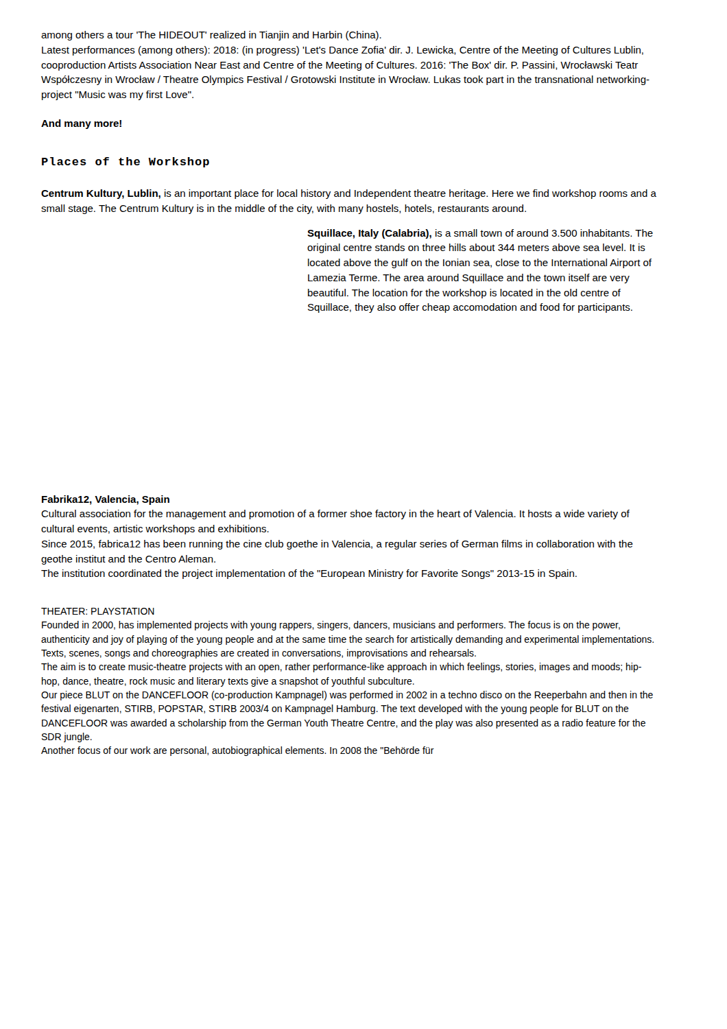among others a tour 'The HIDEOUT' realized in Tianjin and Harbin (China).
Latest performances (among others): 2018: (in progress) 'Let's Dance Zofia' dir. J. Lewicka, Centre of the Meeting of Cultures Lublin, cooproduction Artists Association Near East and Centre of the Meeting of Cultures. 2016: 'The Box' dir. P. Passini, Wrocławski Teatr Współczesny in Wrocław / Theatre Olympics Festival / Grotowski Institute in Wrocław. Lukas took part in the transnational networking-project "Music was my first Love".
And many more!
Places of the Workshop
Centrum Kultury, Lublin, is an important place for local history and Independent theatre heritage. Here we find workshop rooms and a small stage. The Centrum Kultury is in the middle of the city, with many hostels, hotels, restaurants around.
Squillace, Italy (Calabria), is a small town of around 3.500 inhabitants. The original centre stands on three hills about 344 meters above sea level. It is located above the gulf on the Ionian sea, close to the International Airport of Lamezia Terme. The area around Squillace and the town itself are very beautiful. The location for the workshop is located in the old centre of Squillace, they also offer cheap accomodation and food for participants.
Fabrika12, Valencia, Spain
Cultural association for the management and promotion of a former shoe factory in the heart of Valencia. It hosts a wide variety of cultural events, artistic workshops and exhibitions.
Since 2015, fabrica12 has been running the cine club goethe in Valencia, a regular series of German films in collaboration with the geothe institut and the Centro Aleman.
The institution coordinated the project implementation of the "European Ministry for Favorite Songs" 2013-15 in Spain.
THEATER: PLAYSTATION
Founded in 2000, has implemented projects with young rappers, singers, dancers, musicians and performers. The focus is on the power, authenticity and joy of playing of the young people and at the same time the search for artistically demanding and experimental implementations.
Texts, scenes, songs and choreographies are created in conversations, improvisations and rehearsals.
The aim is to create music-theatre projects with an open, rather performance-like approach in which feelings, stories, images and moods; hip-hop, dance, theatre, rock music and literary texts give a snapshot of youthful subculture.
Our piece BLUT on the DANCEFLOOR (co-production Kampnagel) was performed in 2002 in a techno disco on the Reeperbahn and then in the festival eigenarten, STIRB, POPSTAR, STIRB 2003/4 on Kampnagel Hamburg. The text developed with the young people for BLUT on the DANCEFLOOR was awarded a scholarship from the German Youth Theatre Centre, and the play was also presented as a radio feature for the SDR jungle.
Another focus of our work are personal, autobiographical elements. In 2008 the "Behörde für